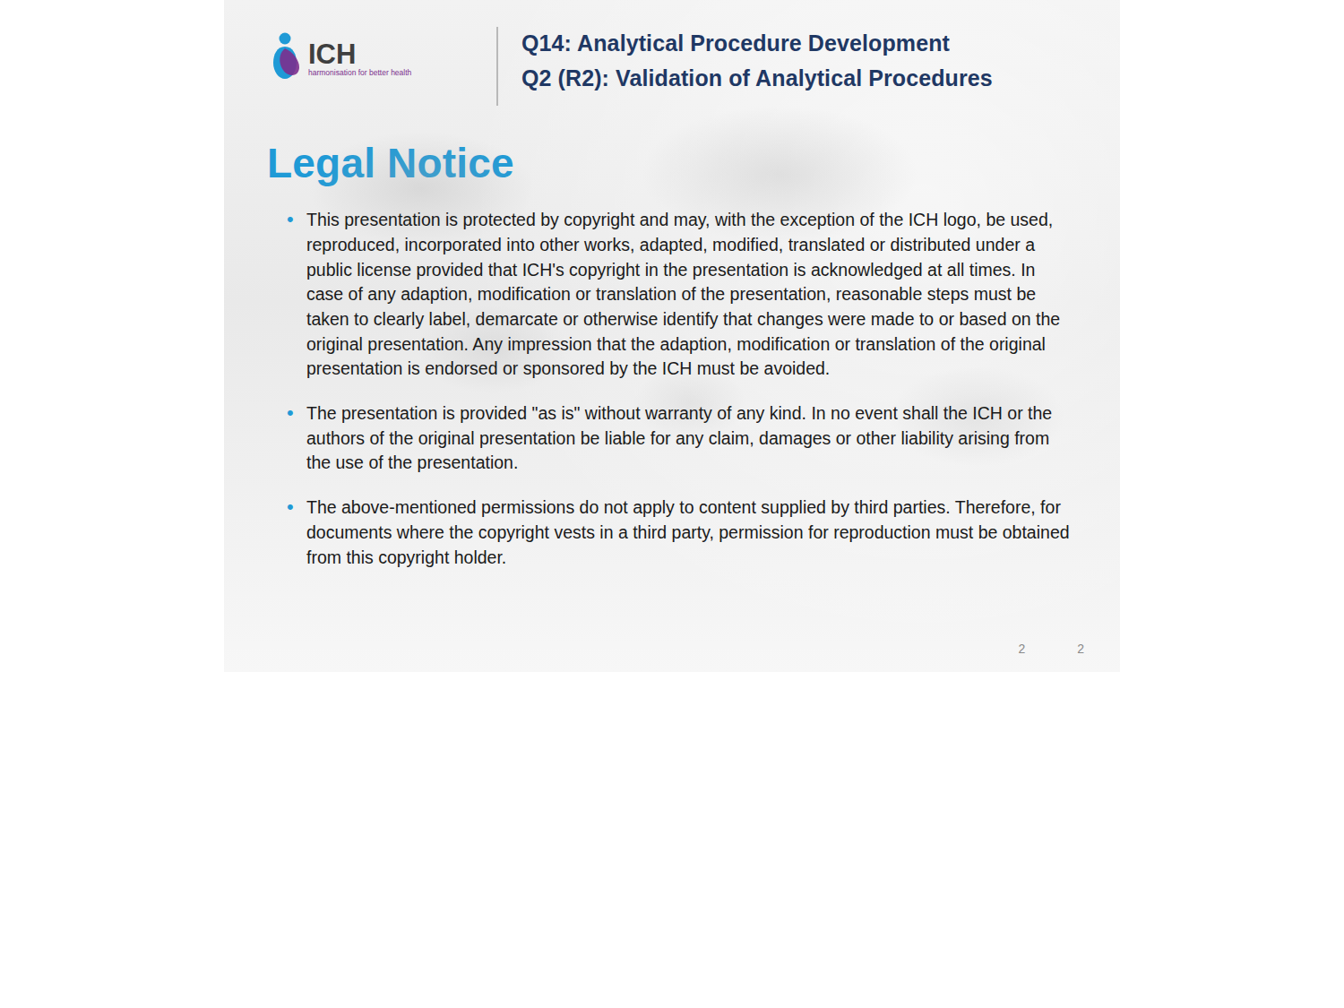ICH harmonisation for better health
Q14: Analytical Procedure Development
Q2 (R2): Validation of Analytical Procedures
Legal Notice
This presentation is protected by copyright and may, with the exception of the ICH logo, be used, reproduced, incorporated into other works, adapted, modified, translated or distributed under a public license provided that ICH's copyright in the presentation is acknowledged at all times. In case of any adaption, modification or translation of the presentation, reasonable steps must be taken to clearly label, demarcate or otherwise identify that changes were made to or based on the original presentation. Any impression that the adaption, modification or translation of the original presentation is endorsed or sponsored by the ICH must be avoided.
The presentation is provided "as is" without warranty of any kind. In no event shall the ICH or the authors of the original presentation be liable for any claim, damages or other liability arising from the use of the presentation.
The above-mentioned permissions do not apply to content supplied by third parties. Therefore, for documents where the copyright vests in a third party, permission for reproduction must be obtained from this copyright holder.
2 2